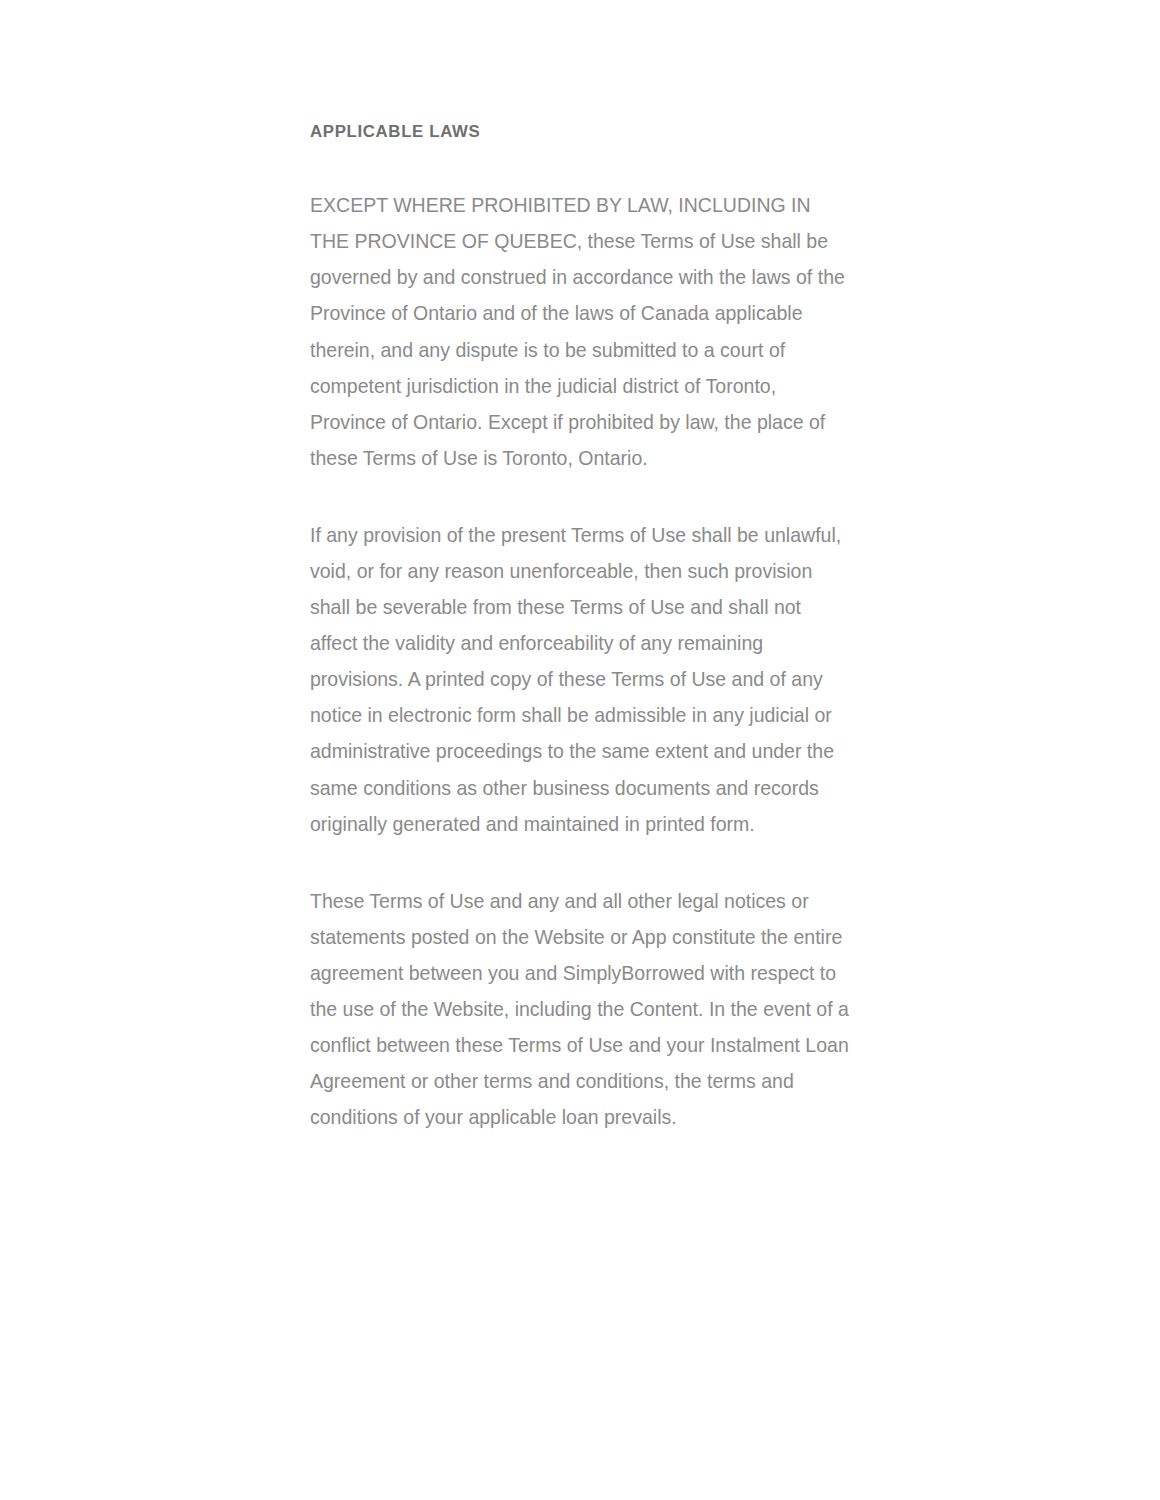APPLICABLE LAWS
EXCEPT WHERE PROHIBITED BY LAW, INCLUDING IN THE PROVINCE OF QUEBEC, these Terms of Use shall be governed by and construed in accordance with the laws of the Province of Ontario and of the laws of Canada applicable therein, and any dispute is to be submitted to a court of competent jurisdiction in the judicial district of Toronto, Province of Ontario. Except if prohibited by law, the place of these Terms of Use is Toronto, Ontario.
If any provision of the present Terms of Use shall be unlawful, void, or for any reason unenforceable, then such provision shall be severable from these Terms of Use and shall not affect the validity and enforceability of any remaining provisions. A printed copy of these Terms of Use and of any notice in electronic form shall be admissible in any judicial or administrative proceedings to the same extent and under the same conditions as other business documents and records originally generated and maintained in printed form.
These Terms of Use and any and all other legal notices or statements posted on the Website or App constitute the entire agreement between you and SimplyBorrowed with respect to the use of the Website, including the Content. In the event of a conflict between these Terms of Use and your Instalment Loan Agreement or other terms and conditions, the terms and conditions of your applicable loan prevails.